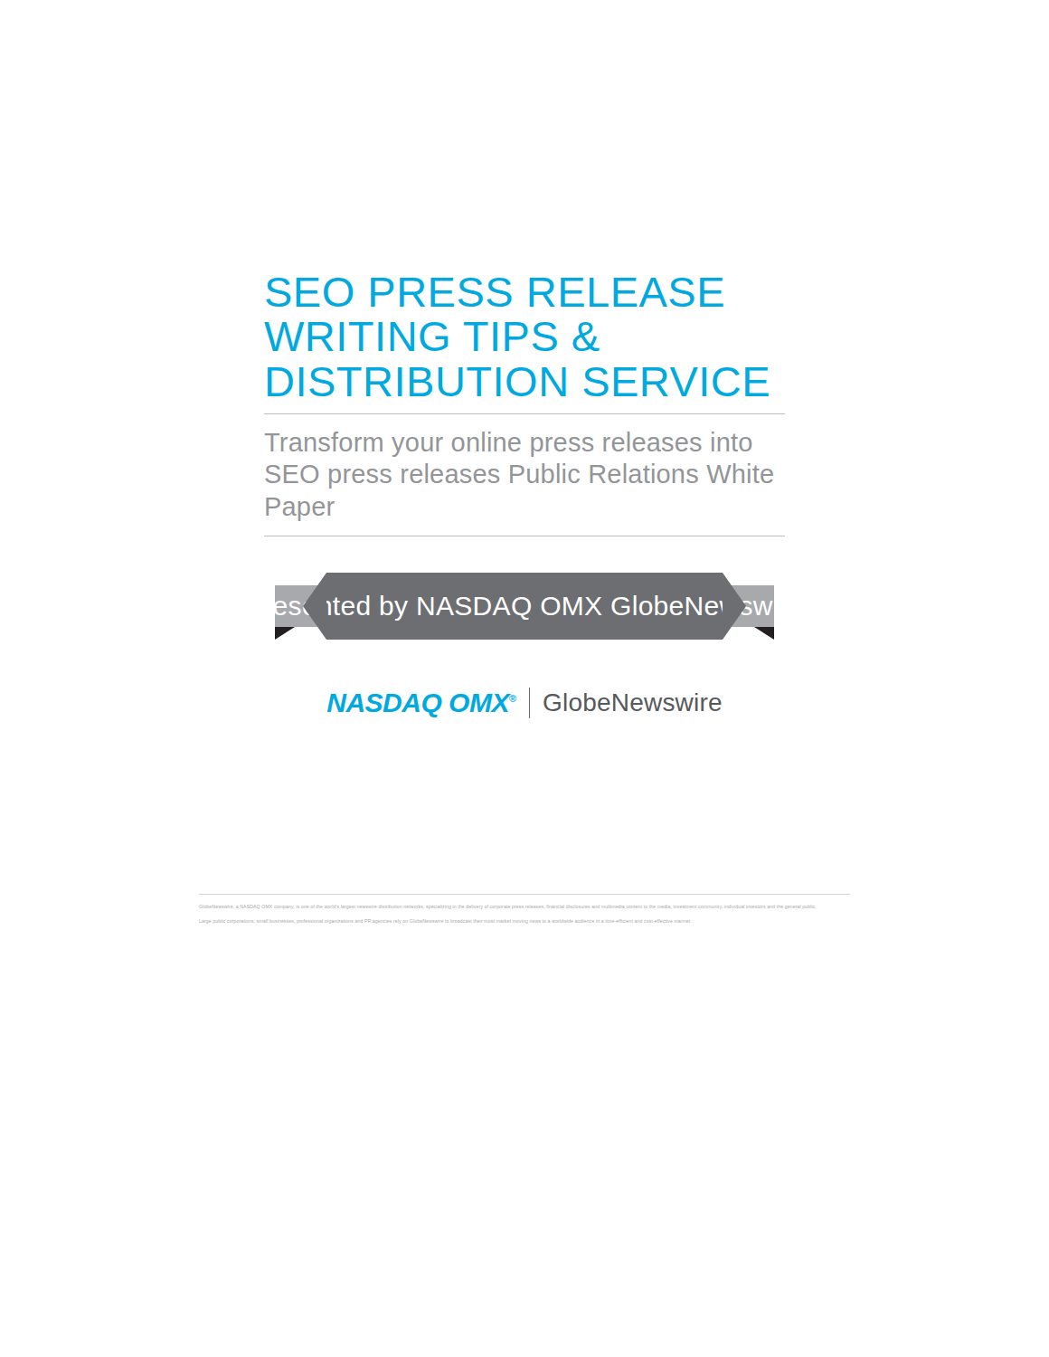SEO Press Release Writing Tips & Distribution Service
Transform your online press releases into SEO press releases Public Relations White Paper
Presented by NASDAQ OMX GlobeNewswire
NASDAQ OMX® GlobeNewswire
GlobeNewswire, a NASDAQ OMX company, is one of the world's largest newswire distribution networks, specializing in the delivery of corporate press releases, financial disclosures and multimedia content to the media, investment community, individual investors and the general public.
Large public corporations, small businesses, professional organizations and PR agencies rely on GlobeNewswire to broadcast their most market moving news to a worldwide audience in a time-efficient and cost-effective manner.